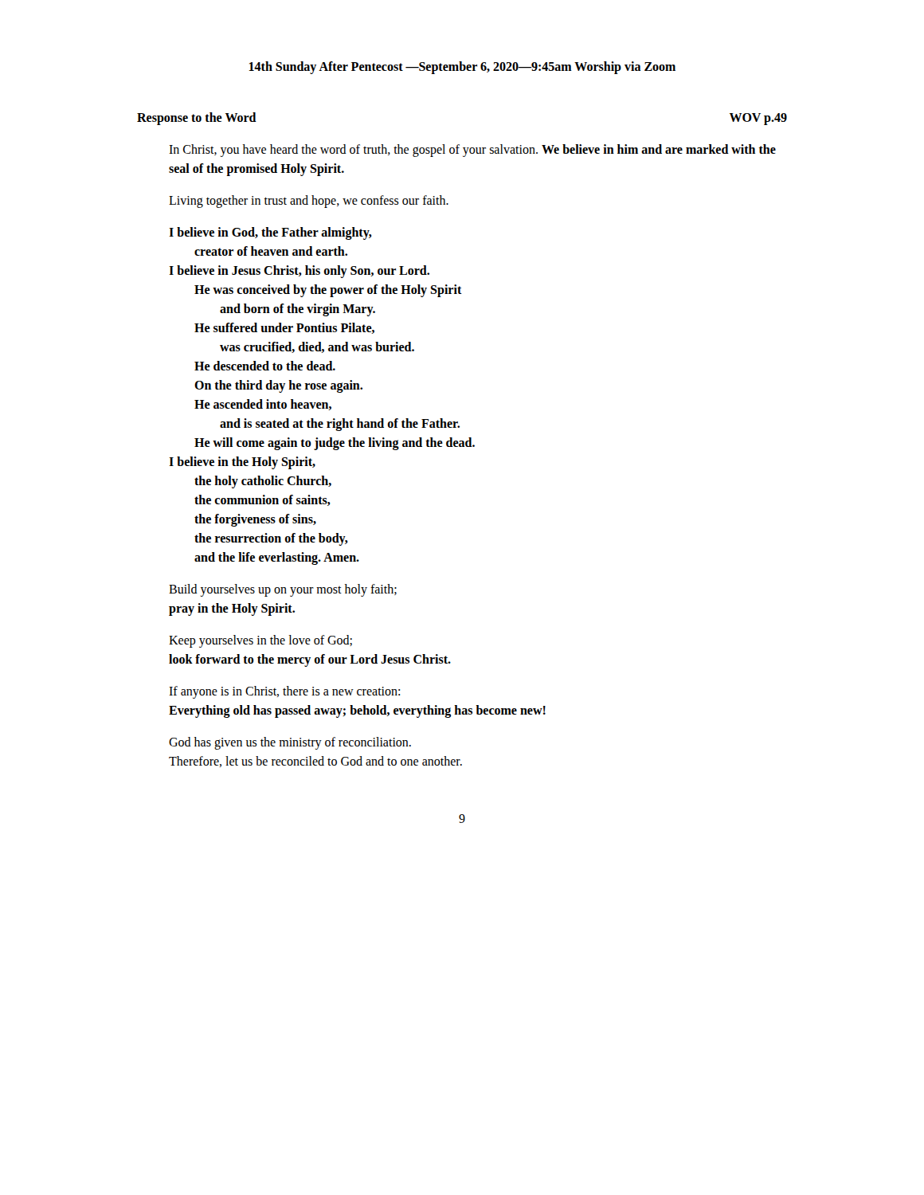14th Sunday After Pentecost —September 6, 2020—9:45am Worship via Zoom
Response to the Word WOV p.49
In Christ, you have heard the word of truth, the gospel of your salvation. We believe in him and are marked with the seal of the promised Holy Spirit.
Living together in trust and hope, we confess our faith.
I believe in God, the Father almighty,
creator of heaven and earth.
I believe in Jesus Christ, his only Son, our Lord.
He was conceived by the power of the Holy Spirit
and born of the virgin Mary.
He suffered under Pontius Pilate,
was crucified, died, and was buried.
He descended to the dead.
On the third day he rose again.
He ascended into heaven,
and is seated at the right hand of the Father.
He will come again to judge the living and the dead.
I believe in the Holy Spirit,
the holy catholic Church,
the communion of saints,
the forgiveness of sins,
the resurrection of the body,
and the life everlasting. Amen.
Build yourselves up on your most holy faith;
pray in the Holy Spirit.
Keep yourselves in the love of God;
look forward to the mercy of our Lord Jesus Christ.
If anyone is in Christ, there is a new creation:
Everything old has passed away; behold, everything has become new!
God has given us the ministry of reconciliation.
Therefore, let us be reconciled to God and to one another.
9